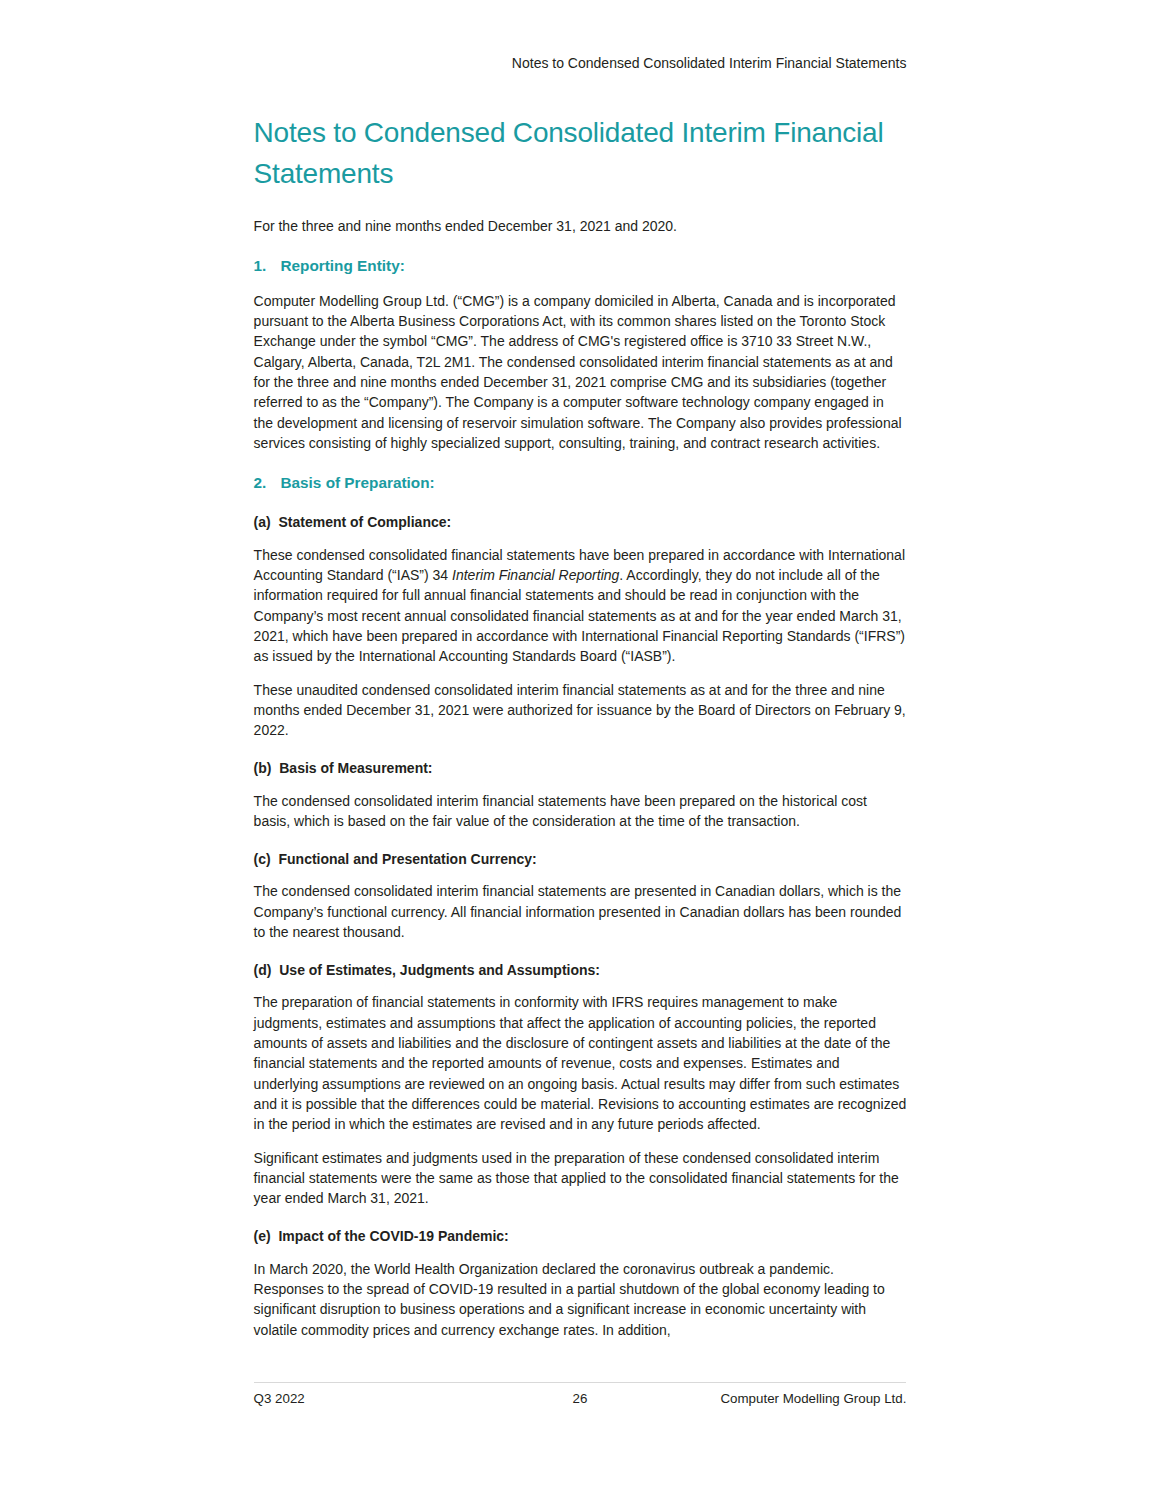Notes to Condensed Consolidated Interim Financial Statements
Notes to Condensed Consolidated Interim Financial Statements
For the three and nine months ended December 31, 2021 and 2020.
1. Reporting Entity:
Computer Modelling Group Ltd. (“CMG”) is a company domiciled in Alberta, Canada and is incorporated pursuant to the Alberta Business Corporations Act, with its common shares listed on the Toronto Stock Exchange under the symbol “CMG”. The address of CMG's registered office is 3710 33 Street N.W., Calgary, Alberta, Canada, T2L 2M1. The condensed consolidated interim financial statements as at and for the three and nine months ended December 31, 2021 comprise CMG and its subsidiaries (together referred to as the “Company”). The Company is a computer software technology company engaged in the development and licensing of reservoir simulation software. The Company also provides professional services consisting of highly specialized support, consulting, training, and contract research activities.
2. Basis of Preparation:
(a) Statement of Compliance:
These condensed consolidated financial statements have been prepared in accordance with International Accounting Standard (“IAS”) 34 Interim Financial Reporting. Accordingly, they do not include all of the information required for full annual financial statements and should be read in conjunction with the Company’s most recent annual consolidated financial statements as at and for the year ended March 31, 2021, which have been prepared in accordance with International Financial Reporting Standards (“IFRS”) as issued by the International Accounting Standards Board (“IASB”).
These unaudited condensed consolidated interim financial statements as at and for the three and nine months ended December 31, 2021 were authorized for issuance by the Board of Directors on February 9, 2022.
(b) Basis of Measurement:
The condensed consolidated interim financial statements have been prepared on the historical cost basis, which is based on the fair value of the consideration at the time of the transaction.
(c) Functional and Presentation Currency:
The condensed consolidated interim financial statements are presented in Canadian dollars, which is the Company’s functional currency. All financial information presented in Canadian dollars has been rounded to the nearest thousand.
(d) Use of Estimates, Judgments and Assumptions:
The preparation of financial statements in conformity with IFRS requires management to make judgments, estimates and assumptions that affect the application of accounting policies, the reported amounts of assets and liabilities and the disclosure of contingent assets and liabilities at the date of the financial statements and the reported amounts of revenue, costs and expenses. Estimates and underlying assumptions are reviewed on an ongoing basis. Actual results may differ from such estimates and it is possible that the differences could be material. Revisions to accounting estimates are recognized in the period in which the estimates are revised and in any future periods affected.
Significant estimates and judgments used in the preparation of these condensed consolidated interim financial statements were the same as those that applied to the consolidated financial statements for the year ended March 31, 2021.
(e) Impact of the COVID-19 Pandemic:
In March 2020, the World Health Organization declared the coronavirus outbreak a pandemic. Responses to the spread of COVID-19 resulted in a partial shutdown of the global economy leading to significant disruption to business operations and a significant increase in economic uncertainty with volatile commodity prices and currency exchange rates. In addition,
Q3 2022
26
Computer Modelling Group Ltd.